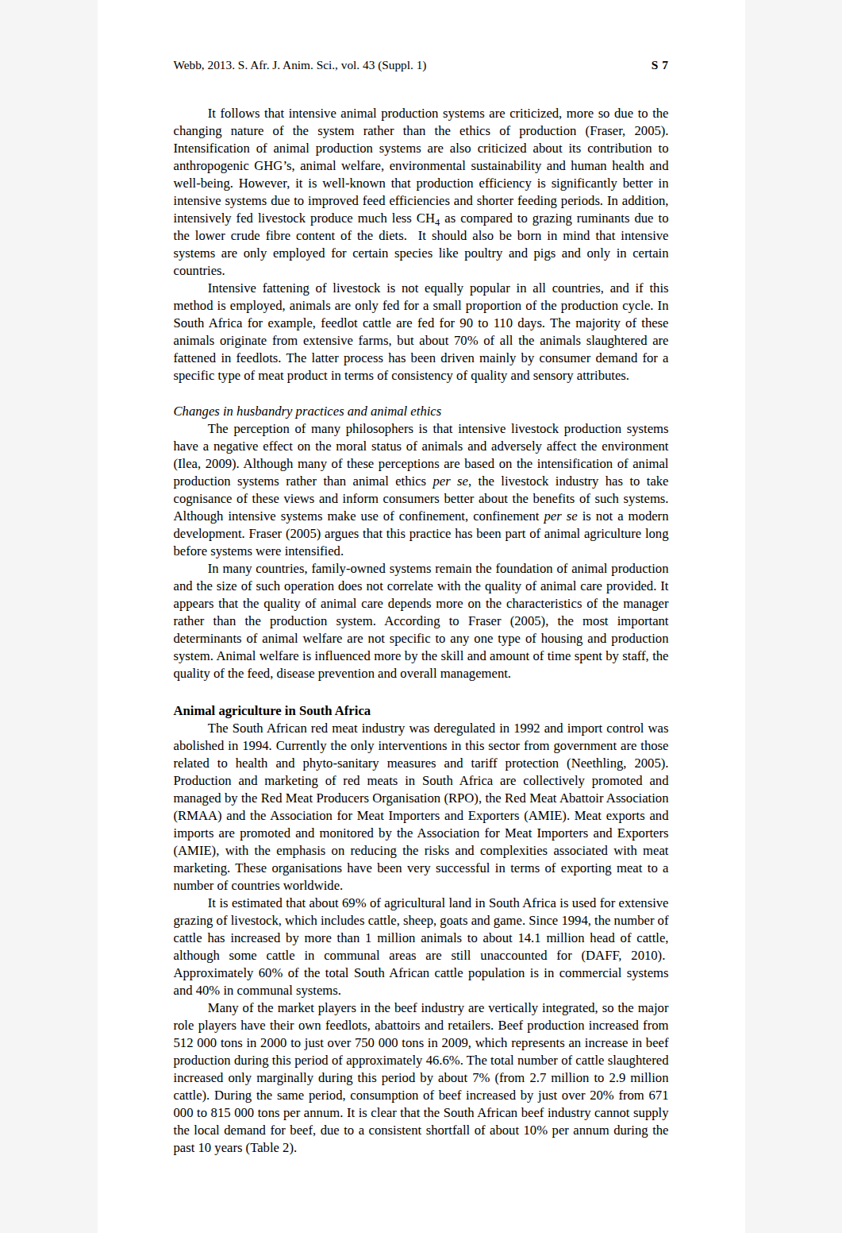Webb, 2013. S. Afr. J. Anim. Sci., vol. 43 (Suppl. 1) S 7
It follows that intensive animal production systems are criticized, more so due to the changing nature of the system rather than the ethics of production (Fraser, 2005). Intensification of animal production systems are also criticized about its contribution to anthropogenic GHG’s, animal welfare, environmental sustainability and human health and well-being. However, it is well-known that production efficiency is significantly better in intensive systems due to improved feed efficiencies and shorter feeding periods. In addition, intensively fed livestock produce much less CH4 as compared to grazing ruminants due to the lower crude fibre content of the diets. It should also be born in mind that intensive systems are only employed for certain species like poultry and pigs and only in certain countries.
Intensive fattening of livestock is not equally popular in all countries, and if this method is employed, animals are only fed for a small proportion of the production cycle. In South Africa for example, feedlot cattle are fed for 90 to 110 days. The majority of these animals originate from extensive farms, but about 70% of all the animals slaughtered are fattened in feedlots. The latter process has been driven mainly by consumer demand for a specific type of meat product in terms of consistency of quality and sensory attributes.
Changes in husbandry practices and animal ethics
The perception of many philosophers is that intensive livestock production systems have a negative effect on the moral status of animals and adversely affect the environment (Ilea, 2009). Although many of these perceptions are based on the intensification of animal production systems rather than animal ethics per se, the livestock industry has to take cognisance of these views and inform consumers better about the benefits of such systems. Although intensive systems make use of confinement, confinement per se is not a modern development. Fraser (2005) argues that this practice has been part of animal agriculture long before systems were intensified.
In many countries, family-owned systems remain the foundation of animal production and the size of such operation does not correlate with the quality of animal care provided. It appears that the quality of animal care depends more on the characteristics of the manager rather than the production system. According to Fraser (2005), the most important determinants of animal welfare are not specific to any one type of housing and production system. Animal welfare is influenced more by the skill and amount of time spent by staff, the quality of the feed, disease prevention and overall management.
Animal agriculture in South Africa
The South African red meat industry was deregulated in 1992 and import control was abolished in 1994. Currently the only interventions in this sector from government are those related to health and phyto-sanitary measures and tariff protection (Neethling, 2005). Production and marketing of red meats in South Africa are collectively promoted and managed by the Red Meat Producers Organisation (RPO), the Red Meat Abattoir Association (RMAA) and the Association for Meat Importers and Exporters (AMIE). Meat exports and imports are promoted and monitored by the Association for Meat Importers and Exporters (AMIE), with the emphasis on reducing the risks and complexities associated with meat marketing. These organisations have been very successful in terms of exporting meat to a number of countries worldwide.
It is estimated that about 69% of agricultural land in South Africa is used for extensive grazing of livestock, which includes cattle, sheep, goats and game. Since 1994, the number of cattle has increased by more than 1 million animals to about 14.1 million head of cattle, although some cattle in communal areas are still unaccounted for (DAFF, 2010). Approximately 60% of the total South African cattle population is in commercial systems and 40% in communal systems.
Many of the market players in the beef industry are vertically integrated, so the major role players have their own feedlots, abattoirs and retailers. Beef production increased from 512 000 tons in 2000 to just over 750 000 tons in 2009, which represents an increase in beef production during this period of approximately 46.6%. The total number of cattle slaughtered increased only marginally during this period by about 7% (from 2.7 million to 2.9 million cattle). During the same period, consumption of beef increased by just over 20% from 671 000 to 815 000 tons per annum. It is clear that the South African beef industry cannot supply the local demand for beef, due to a consistent shortfall of about 10% per annum during the past 10 years (Table 2).